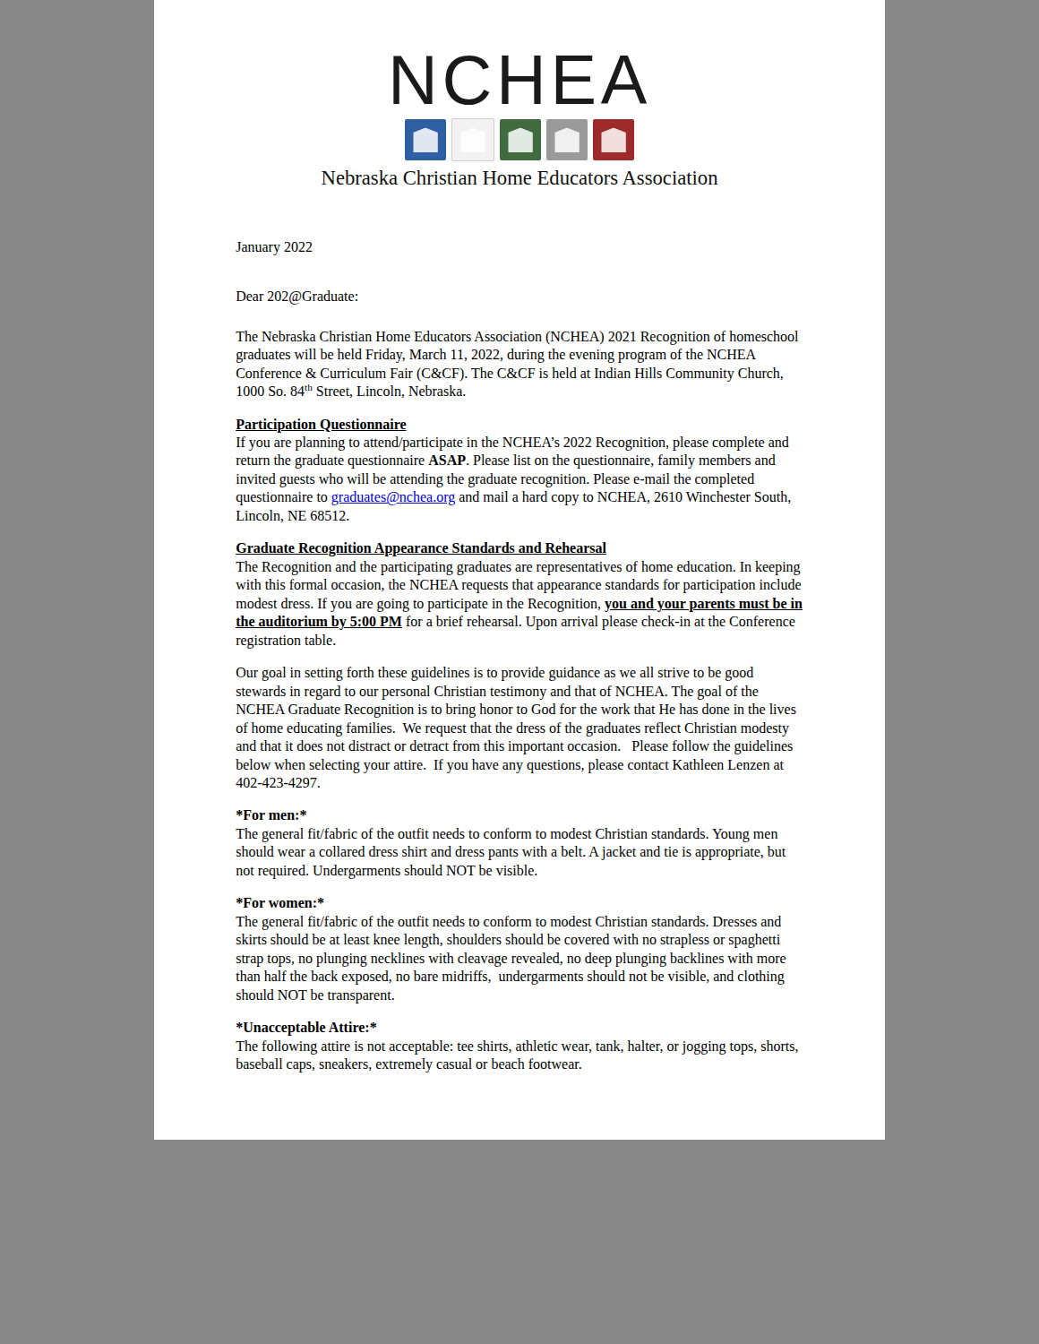NCHEA
Nebraska Christian Home Educators Association
January 2022
Dear 202@Graduate:
The Nebraska Christian Home Educators Association (NCHEA) 2021 Recognition of homeschool graduates will be held Friday, March 11, 2022, during the evening program of the NCHEA Conference & Curriculum Fair (C&CF). The C&CF is held at Indian Hills Community Church, 1000 So. 84th Street, Lincoln, Nebraska.
Participation Questionnaire
If you are planning to attend/participate in the NCHEA’s 2022 Recognition, please complete and return the graduate questionnaire ASAP. Please list on the questionnaire, family members and invited guests who will be attending the graduate recognition. Please e-mail the completed questionnaire to graduates@nchea.org and mail a hard copy to NCHEA, 2610 Winchester South, Lincoln, NE 68512.
Graduate Recognition Appearance Standards and Rehearsal
The Recognition and the participating graduates are representatives of home education. In keeping with this formal occasion, the NCHEA requests that appearance standards for participation include modest dress. If you are going to participate in the Recognition, you and your parents must be in the auditorium by 5:00 PM for a brief rehearsal. Upon arrival please check-in at the Conference registration table.
Our goal in setting forth these guidelines is to provide guidance as we all strive to be good stewards in regard to our personal Christian testimony and that of NCHEA. The goal of the NCHEA Graduate Recognition is to bring honor to God for the work that He has done in the lives of home educating families. We request that the dress of the graduates reflect Christian modesty and that it does not distract or detract from this important occasion. Please follow the guidelines below when selecting your attire. If you have any questions, please contact Kathleen Lenzen at 402-423-4297.
*For men:*
The general fit/fabric of the outfit needs to conform to modest Christian standards. Young men should wear a collared dress shirt and dress pants with a belt. A jacket and tie is appropriate, but not required. Undergarments should NOT be visible.
*For women:*
The general fit/fabric of the outfit needs to conform to modest Christian standards. Dresses and skirts should be at least knee length, shoulders should be covered with no strapless or spaghetti strap tops, no plunging necklines with cleavage revealed, no deep plunging backlines with more than half the back exposed, no bare midriffs, undergarments should not be visible, and clothing should NOT be transparent.
*Unacceptable Attire:*
The following attire is not acceptable: tee shirts, athletic wear, tank, halter, or jogging tops, shorts, baseball caps, sneakers, extremely casual or beach footwear.